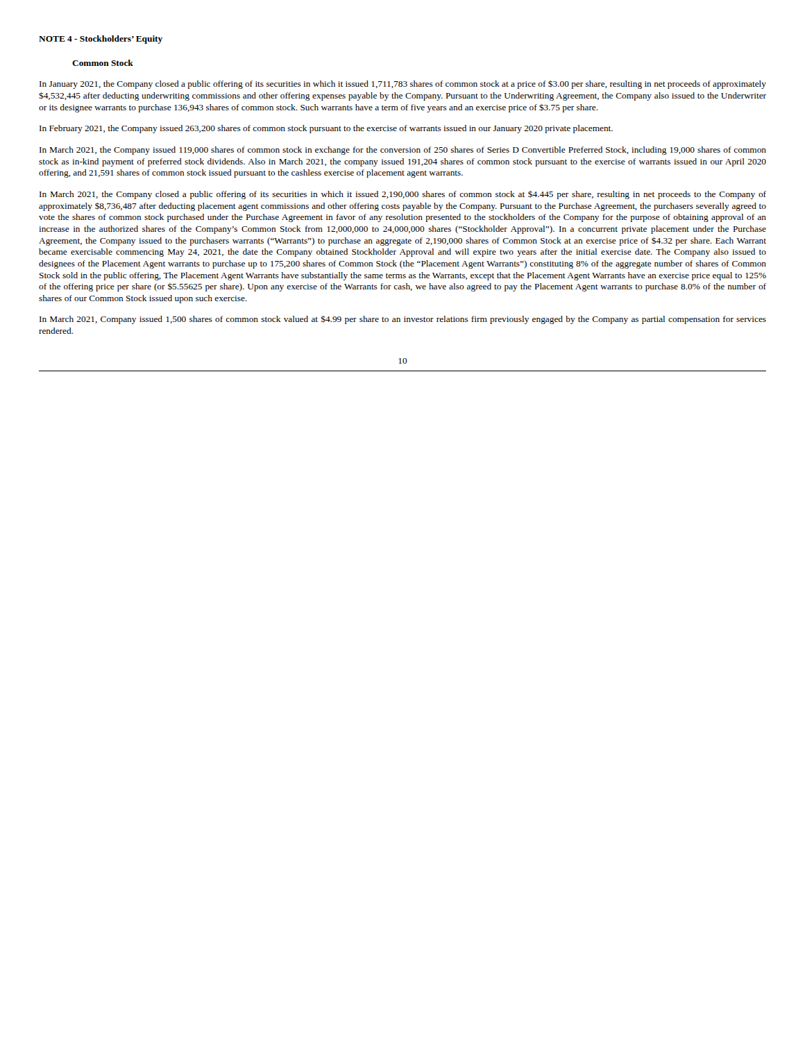NOTE 4 - Stockholders’ Equity
Common Stock
In January 2021, the Company closed a public offering of its securities in which it issued 1,711,783 shares of common stock at a price of $3.00 per share, resulting in net proceeds of approximately $4,532,445 after deducting underwriting commissions and other offering expenses payable by the Company. Pursuant to the Underwriting Agreement, the Company also issued to the Underwriter or its designee warrants to purchase 136,943 shares of common stock. Such warrants have a term of five years and an exercise price of $3.75 per share.
In February 2021, the Company issued 263,200 shares of common stock pursuant to the exercise of warrants issued in our January 2020 private placement.
In March 2021, the Company issued 119,000 shares of common stock in exchange for the conversion of 250 shares of Series D Convertible Preferred Stock, including 19,000 shares of common stock as in-kind payment of preferred stock dividends. Also in March 2021, the company issued 191,204 shares of common stock pursuant to the exercise of warrants issued in our April 2020 offering, and 21,591 shares of common stock issued pursuant to the cashless exercise of placement agent warrants.
In March 2021, the Company closed a public offering of its securities in which it issued 2,190,000 shares of common stock at $4.445 per share, resulting in net proceeds to the Company of approximately $8,736,487 after deducting placement agent commissions and other offering costs payable by the Company. Pursuant to the Purchase Agreement, the purchasers severally agreed to vote the shares of common stock purchased under the Purchase Agreement in favor of any resolution presented to the stockholders of the Company for the purpose of obtaining approval of an increase in the authorized shares of the Company’s Common Stock from 12,000,000 to 24,000,000 shares (“Stockholder Approval”). In a concurrent private placement under the Purchase Agreement, the Company issued to the purchasers warrants (“Warrants”) to purchase an aggregate of 2,190,000 shares of Common Stock at an exercise price of $4.32 per share. Each Warrant became exercisable commencing May 24, 2021, the date the Company obtained Stockholder Approval and will expire two years after the initial exercise date. The Company also issued to designees of the Placement Agent warrants to purchase up to 175,200 shares of Common Stock (the “Placement Agent Warrants”) constituting 8% of the aggregate number of shares of Common Stock sold in the public offering, The Placement Agent Warrants have substantially the same terms as the Warrants, except that the Placement Agent Warrants have an exercise price equal to 125% of the offering price per share (or $5.55625 per share). Upon any exercise of the Warrants for cash, we have also agreed to pay the Placement Agent warrants to purchase 8.0% of the number of shares of our Common Stock issued upon such exercise.
In March 2021, Company issued 1,500 shares of common stock valued at $4.99 per share to an investor relations firm previously engaged by the Company as partial compensation for services rendered.
10